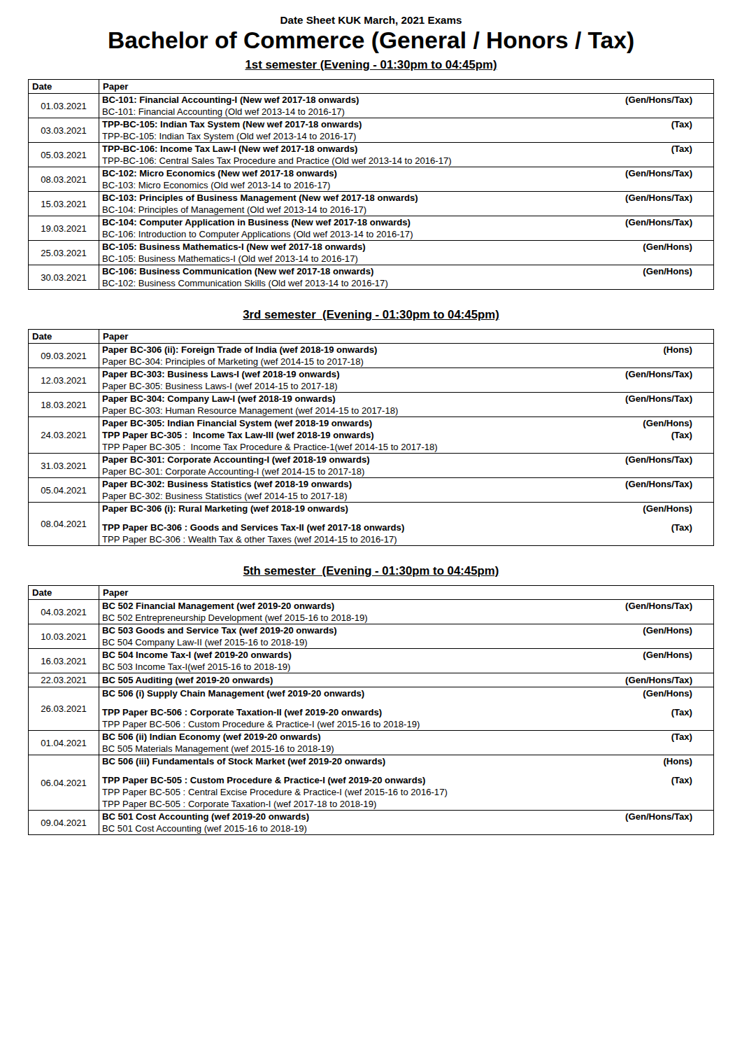Date Sheet KUK March, 2021 Exams
Bachelor of Commerce (General / Honors / Tax)
1st semester (Evening - 01:30pm to 04:45pm)
| Date | Paper |
| --- | --- |
| 01.03.2021 | / BC-101: Financial Accounting-I (New wef 2017-18 onwards) / (Gen/Hons/Tax) / / BC-101: Financial Accounting (Old wef 2013-14 to 2016-17) / |
| 03.03.2021 | / TPP-BC-105: Indian Tax System (New wef 2017-18 onwards) / (Tax) / / TPP-BC-105: Indian Tax System (Old wef 2013-14 to 2016-17) / |
| 05.03.2021 | / TPP-BC-106: Income Tax Law-I (New wef 2017-18 onwards) / (Tax) / / TPP-BC-106: Central Sales Tax Procedure and Practice (Old wef 2013-14 to 2016-17) / |
| 08.03.2021 | / BC-102: Micro Economics (New wef 2017-18 onwards) / (Gen/Hons/Tax) / / BC-103: Micro Economics (Old wef 2013-14 to 2016-17) / |
| 15.03.2021 | / BC-103: Principles of Business Management (New wef 2017-18 onwards) / (Gen/Hons/Tax) / / BC-104: Principles of Management (Old wef 2013-14 to 2016-17) / |
| 19.03.2021 | / BC-104: Computer Application in Business (New wef 2017-18 onwards) / (Gen/Hons/Tax) / / BC-106: Introduction to Computer Applications (Old wef 2013-14 to 2016-17) / |
| 25.03.2021 | / BC-105: Business Mathematics-I (New wef 2017-18 onwards) / (Gen/Hons) / / BC-105: Business Mathematics-I (Old wef 2013-14 to 2016-17) / |
| 30.03.2021 | / BC-106: Business Communication (New wef 2017-18 onwards) / (Gen/Hons) / / BC-102: Business Communication Skills (Old wef 2013-14 to 2016-17) / |
3rd semester (Evening - 01:30pm to 04:45pm)
| Date | Paper |
| --- | --- |
| 09.03.2021 | / Paper BC-306 (ii): Foreign Trade of India (wef 2018-19 onwards) / (Hons) / / Paper BC-304: Principles of Marketing (wef 2014-15 to 2017-18) / |
| 12.03.2021 | / Paper BC-303: Business Laws-I (wef 2018-19 onwards) / (Gen/Hons/Tax) / / Paper BC-305: Business Laws-I (wef 2014-15 to 2017-18) / |
| 18.03.2021 | / Paper BC-304: Company Law-I (wef 2018-19 onwards) / (Gen/Hons/Tax) / / Paper BC-303: Human Resource Management (wef 2014-15 to 2017-18) / |
| 24.03.2021 | / Paper BC-305: Indian Financial System (wef 2018-19 onwards) / (Gen/Hons) / / TPP Paper BC-305 : Income Tax Law-III (wef 2018-19 onwards) / (Tax) / / TPP Paper BC-305 : Income Tax Procedure & Practice-1(wef 2014-15 to 2017-18) / |
| 31.03.2021 | / Paper BC-301: Corporate Accounting-I (wef 2018-19 onwards) / (Gen/Hons/Tax) / / Paper BC-301: Corporate Accounting-I (wef 2014-15 to 2017-18) / |
| 05.04.2021 | / Paper BC-302: Business Statistics (wef 2018-19 onwards) / (Gen/Hons/Tax) / / Paper BC-302: Business Statistics (wef 2014-15 to 2017-18) / |
| 08.04.2021 | / Paper BC-306 (i): Rural Marketing (wef 2018-19 onwards) / (Gen/Hons) / / TPP Paper BC-306 : Goods and Services Tax-II (wef 2017-18 onwards) / (Tax) / / TPP Paper BC-306 : Wealth Tax & other Taxes (wef 2014-15 to 2016-17) / |
5th semester (Evening - 01:30pm to 04:45pm)
| Date | Paper |
| --- | --- |
| 04.03.2021 | / BC 502 Financial Management (wef 2019-20 onwards) / (Gen/Hons/Tax) / / BC 502 Entrepreneurship Development (wef 2015-16 to 2018-19) / |
| 10.03.2021 | / BC 503 Goods and Service Tax (wef 2019-20 onwards) / (Gen/Hons) / / BC 504 Company Law-II (wef 2015-16 to 2018-19) / |
| 16.03.2021 | / BC 504 Income Tax-I (wef 2019-20 onwards) / (Gen/Hons) / / BC 503 Income Tax-I(wef 2015-16 to 2018-19) / |
| 22.03.2021 | / BC 505 Auditing (wef 2019-20 onwards) / (Gen/Hons/Tax) / |
| 26.03.2021 | / BC 506 (i) Supply Chain Management (wef 2019-20 onwards) / (Gen/Hons) / / TPP Paper BC-506 : Corporate Taxation-II (wef 2019-20 onwards) / (Tax) / / TPP Paper BC-506 : Custom Procedure & Practice-I (wef 2015-16 to 2018-19) / |
| 01.04.2021 | / BC 506 (ii) Indian Economy (wef 2019-20 onwards) / (Tax) / / BC 505 Materials Management (wef 2015-16 to 2018-19) / |
| 06.04.2021 | / BC 506 (iii) Fundamentals of Stock Market (wef 2019-20 onwards) / (Hons) / / TPP Paper BC-505 : Custom Procedure & Practice-I (wef 2019-20 onwards) / (Tax) / / TPP Paper BC-505 : Central Excise Procedure & Practice-I (wef 2015-16 to 2016-17) / / TPP Paper BC-505 : Corporate Taxation-I (wef 2017-18 to 2018-19) / |
| 09.04.2021 | / BC 501 Cost Accounting (wef 2019-20 onwards) / (Gen/Hons/Tax) / / BC 501 Cost Accounting (wef 2015-16 to 2018-19) / |